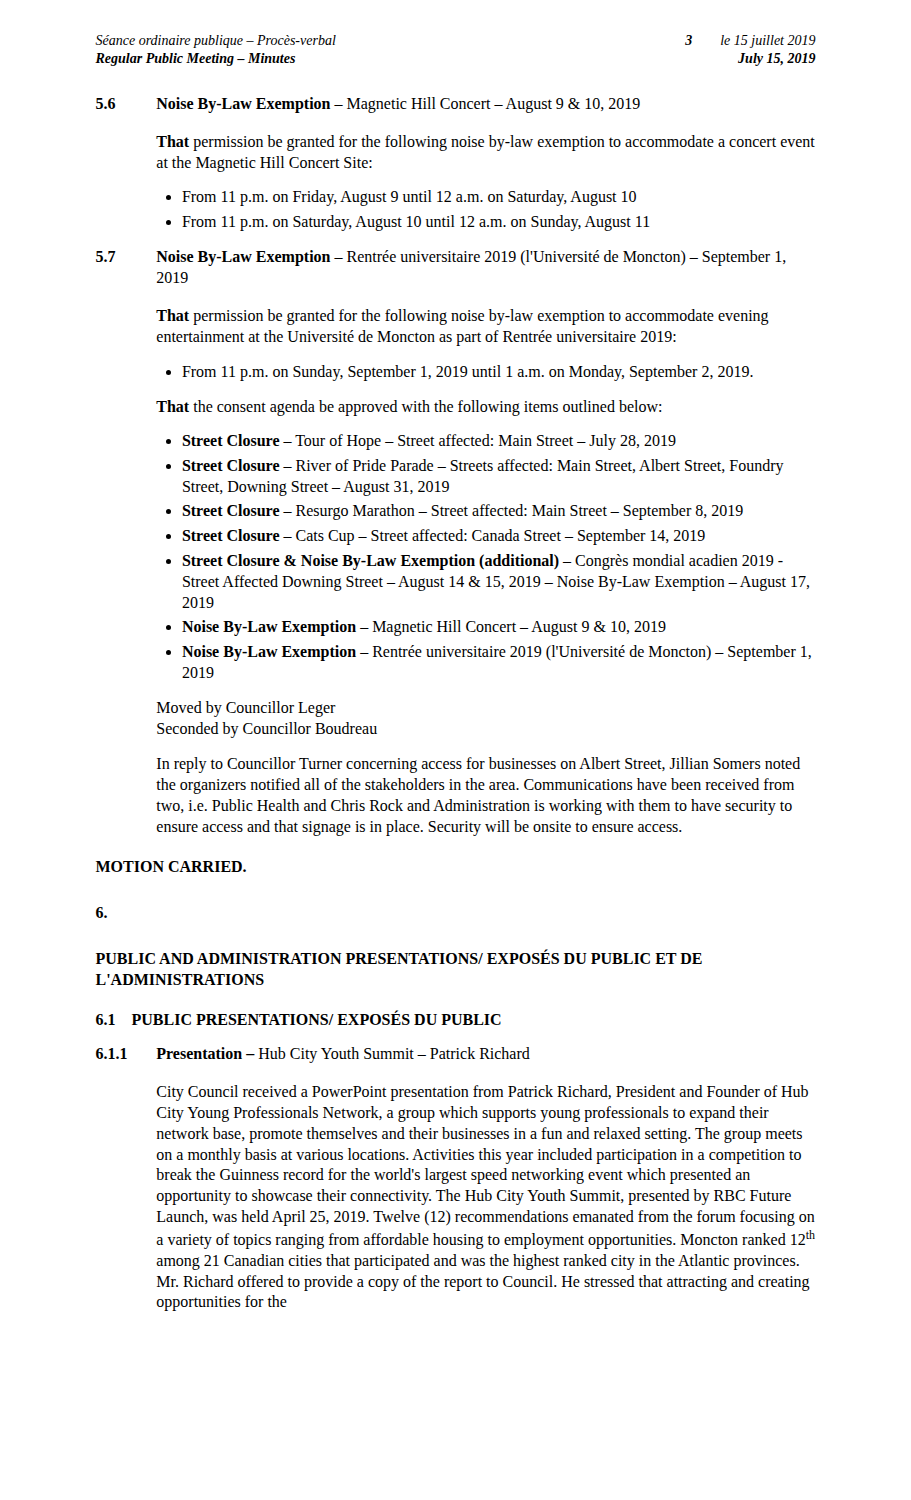Séance ordinaire publique – Procès-verbal
Regular Public Meeting – Minutes
3
le 15 juillet 2019
July 15, 2019
5.6
Noise By-Law Exemption – Magnetic Hill Concert – August 9 & 10, 2019
That permission be granted for the following noise by-law exemption to accommodate a concert event at the Magnetic Hill Concert Site:
From 11 p.m. on Friday, August 9 until 12 a.m. on Saturday, August 10
From 11 p.m. on Saturday, August 10 until 12 a.m. on Sunday, August 11
5.7
Noise By-Law Exemption – Rentrée universitaire 2019 (l'Université de Moncton) – September 1, 2019
That permission be granted for the following noise by-law exemption to accommodate evening entertainment at the Université de Moncton as part of Rentrée universitaire 2019:
From 11 p.m. on Sunday, September 1, 2019 until 1 a.m. on Monday, September 2, 2019.
That the consent agenda be approved with the following items outlined below:
Street Closure – Tour of Hope – Street affected: Main Street – July 28, 2019
Street Closure – River of Pride Parade – Streets affected: Main Street, Albert Street, Foundry Street, Downing Street – August 31, 2019
Street Closure – Resurgo Marathon – Street affected: Main Street – September 8, 2019
Street Closure – Cats Cup – Street affected: Canada Street – September 14, 2019
Street Closure & Noise By-Law Exemption (additional) – Congrès mondial acadien 2019 - Street Affected Downing Street – August 14 & 15, 2019 – Noise By-Law Exemption – August 17, 2019
Noise By-Law Exemption – Magnetic Hill Concert – August 9 & 10, 2019
Noise By-Law Exemption – Rentrée universitaire 2019 (l'Université de Moncton) – September 1, 2019
Moved by Councillor Leger
Seconded by Councillor Boudreau
In reply to Councillor Turner concerning access for businesses on Albert Street, Jillian Somers noted the organizers notified all of the stakeholders in the area. Communications have been received from two, i.e. Public Health and Chris Rock and Administration is working with them to have security to ensure access and that signage is in place. Security will be onsite to ensure access.
MOTION CARRIED.
6.
PUBLIC AND ADMINISTRATION PRESENTATIONS/ EXPOSÉS DU PUBLIC ET DE L'ADMINISTRATIONS
6.1 PUBLIC PRESENTATIONS/ EXPOSÉS DU PUBLIC
6.1.1
Presentation – Hub City Youth Summit – Patrick Richard
City Council received a PowerPoint presentation from Patrick Richard, President and Founder of Hub City Young Professionals Network, a group which supports young professionals to expand their network base, promote themselves and their businesses in a fun and relaxed setting. The group meets on a monthly basis at various locations. Activities this year included participation in a competition to break the Guinness record for the world's largest speed networking event which presented an opportunity to showcase their connectivity. The Hub City Youth Summit, presented by RBC Future Launch, was held April 25, 2019. Twelve (12) recommendations emanated from the forum focusing on a variety of topics ranging from affordable housing to employment opportunities. Moncton ranked 12th among 21 Canadian cities that participated and was the highest ranked city in the Atlantic provinces. Mr. Richard offered to provide a copy of the report to Council. He stressed that attracting and creating opportunities for the